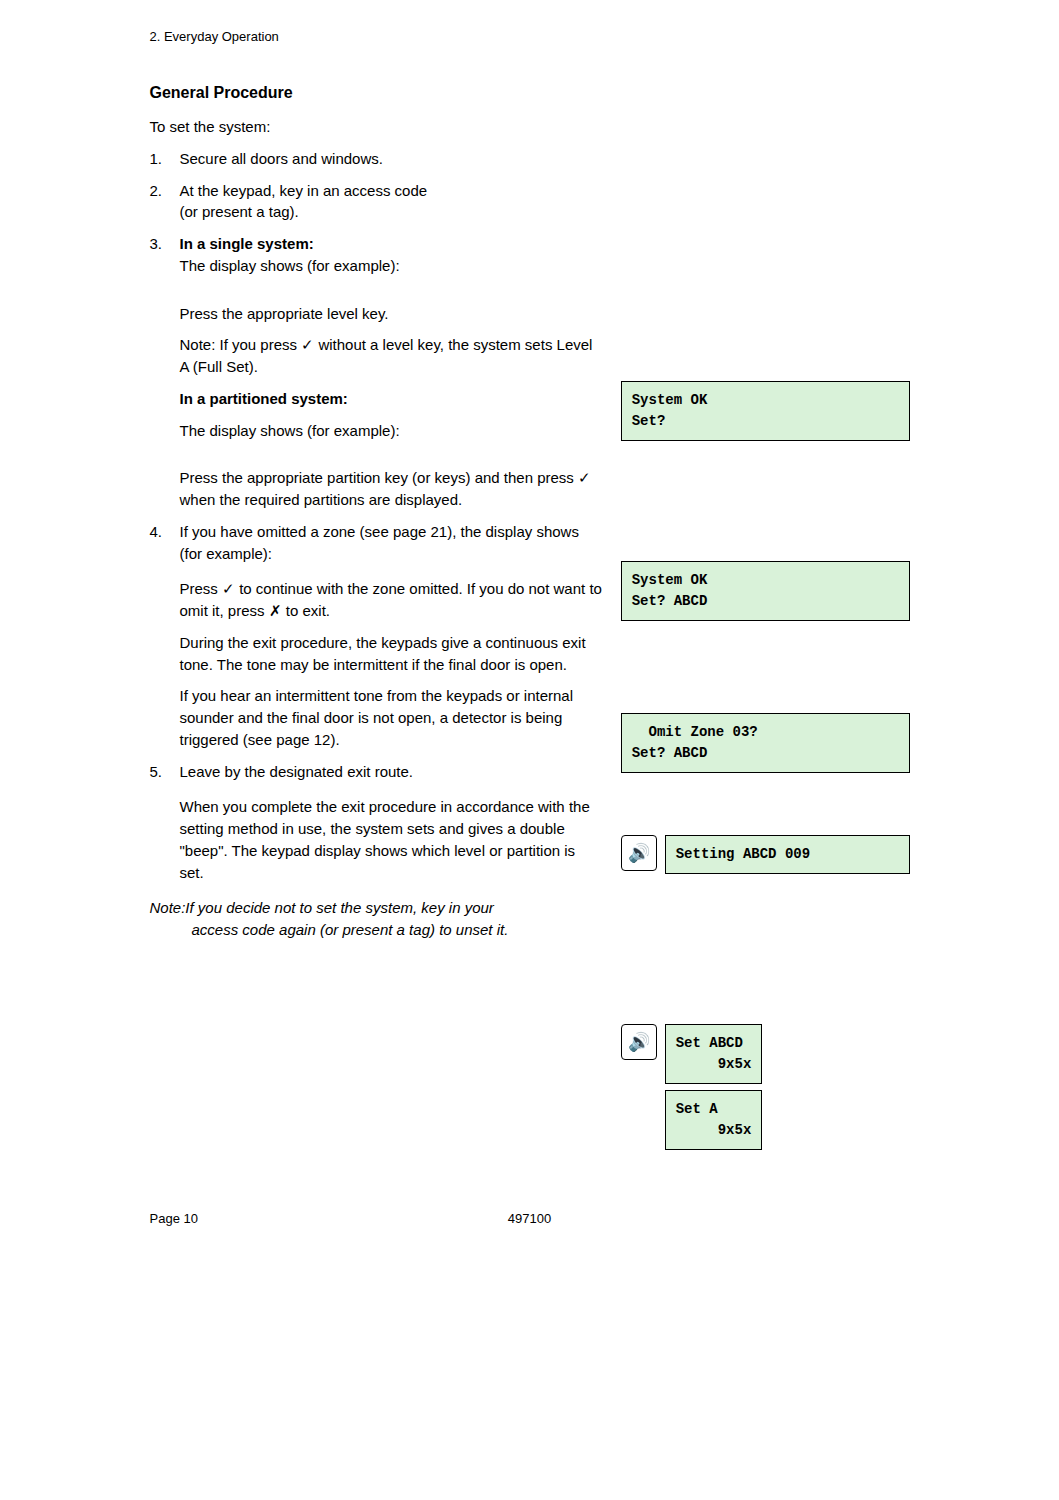2. Everyday Operation
General Procedure
To set the system:
Secure all doors and windows.
At the keypad, key in an access code
(or present a tag).
In a single system:
The display shows (for example):
Press the appropriate level key.
Note: If you press ✓ without a level key, the system sets Level A (Full Set).
In a partitioned system:
The display shows (for example):
Press the appropriate partition key (or keys) and then press ✓ when the required partitions are displayed.
If you have omitted a zone (see page 21), the display shows (for example):
Press ✓ to continue with the zone omitted. If you do not want to omit it, press ✗ to exit.
During the exit procedure, the keypads give a continuous exit tone. The tone may be intermittent if the final door is open.
If you hear an intermittent tone from the keypads or internal sounder and the final door is not open, a detector is being triggered (see page 12).
Leave by the designated exit route.
When you complete the exit procedure in accordance with the setting method in use, the system sets and gives a double "beep". The keypad display shows which level or partition is set.
Note: If you decide not to set the system, key in your access code again (or present a tag) to unset it.
System OK Set?
System OK Set? ABCD
Omit Zone 03? Set? ABCD
🔊
Setting ABCD 009
🔊
Set ABCD 9x5x
Set A 9x5x
Page 10
497100